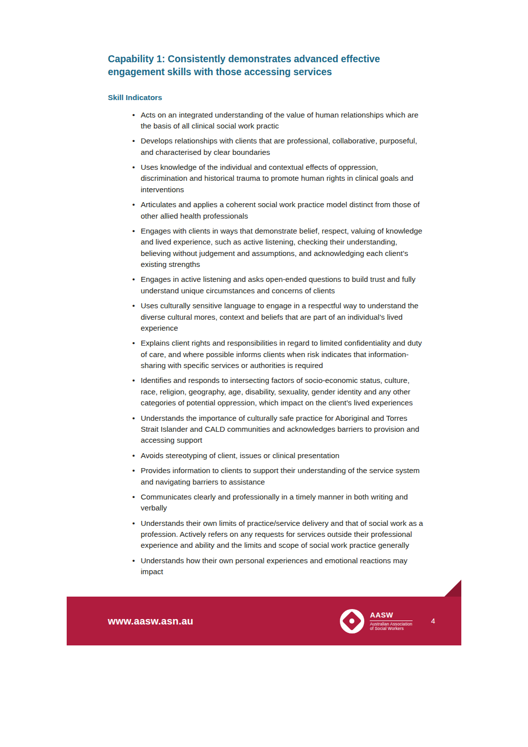Capability 1: Consistently demonstrates advanced effective engagement skills with those accessing services
Skill Indicators
Acts on an integrated understanding of the value of human relationships which are the basis of all clinical social work practic
Develops relationships with clients that are professional, collaborative, purposeful, and characterised by clear boundaries
Uses knowledge of the individual and contextual effects of oppression, discrimination and historical trauma to promote human rights in clinical goals and interventions
Articulates and applies a coherent social work practice model distinct from those of other allied health professionals
Engages with clients in ways that demonstrate belief, respect, valuing of knowledge and lived experience, such as active listening, checking their understanding, believing without judgement and assumptions, and acknowledging each client’s existing strengths
Engages in active listening and asks open-ended questions to build trust and fully understand unique circumstances and concerns of clients
Uses culturally sensitive language to engage in a respectful way to understand the diverse cultural mores, context and beliefs that are part of an individual’s lived experience
Explains client rights and responsibilities in regard to limited confidentiality and duty of care, and where possible informs clients when risk indicates that information-sharing with specific services or authorities is required
Identifies and responds to intersecting factors of socio-economic status, culture, race, religion, geography, age, disability, sexuality, gender identity and any other categories of potential oppression, which impact on the client’s lived experiences
Understands the importance of culturally safe practice for Aboriginal and Torres Strait Islander and CALD communities and acknowledges barriers to provision and accessing support
Avoids stereotyping of client, issues or clinical presentation
Provides information to clients to support their understanding of the service system and navigating barriers to assistance
Communicates clearly and professionally in a timely manner in both writing and verbally
Understands their own limits of practice/service delivery and that of social work as a profession. Actively refers on any requests for services outside their professional experience and ability and the limits and scope of social work practice generally
Understands how their own personal experiences and emotional reactions may impact
www.aasw.asn.au
AASW
Australian Association
of Social Workers
4